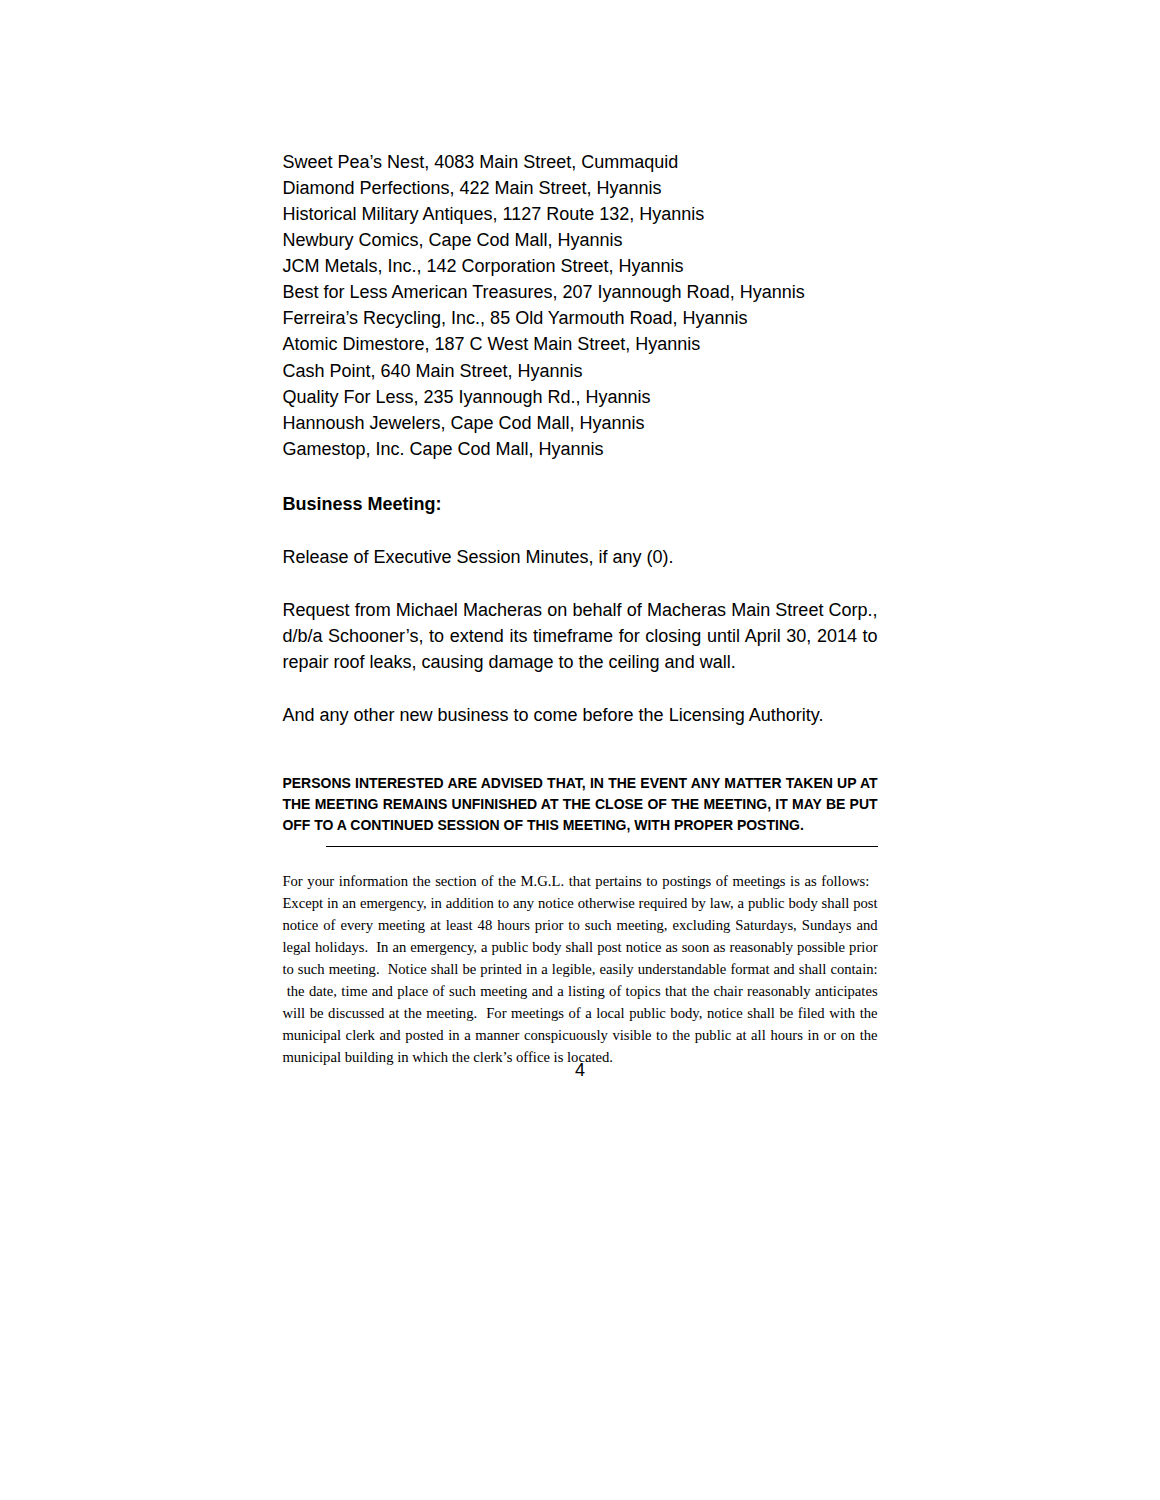Sweet Pea’s Nest, 4083 Main Street, Cummaquid
Diamond Perfections, 422 Main Street, Hyannis
Historical Military Antiques, 1127 Route 132, Hyannis
Newbury Comics, Cape Cod Mall, Hyannis
JCM Metals, Inc., 142 Corporation Street, Hyannis
Best for Less American Treasures, 207 Iyannough Road, Hyannis
Ferreira’s Recycling, Inc., 85 Old Yarmouth Road, Hyannis
Atomic Dimestore, 187 C West Main Street, Hyannis
Cash Point, 640 Main Street, Hyannis
Quality For Less, 235 Iyannough Rd., Hyannis
Hannoush Jewelers, Cape Cod Mall, Hyannis
Gamestop, Inc. Cape Cod Mall, Hyannis
Business Meeting:
Release of Executive Session Minutes, if any (0).
Request from Michael Macheras on behalf of Macheras Main Street Corp., d/b/a Schooner’s, to extend its timeframe for closing until April 30, 2014 to repair roof leaks, causing damage to the ceiling and wall.
And any other new business to come before the Licensing Authority.
PERSONS INTERESTED ARE ADVISED THAT, IN THE EVENT ANY MATTER TAKEN UP AT THE MEETING REMAINS UNFINISHED AT THE CLOSE OF THE MEETING, IT MAY BE PUT OFF TO A CONTINUED SESSION OF THIS MEETING, WITH PROPER POSTING.
For your information the section of the M.G.L. that pertains to postings of meetings is as follows: Except in an emergency, in addition to any notice otherwise required by law, a public body shall post notice of every meeting at least 48 hours prior to such meeting, excluding Saturdays, Sundays and legal holidays. In an emergency, a public body shall post notice as soon as reasonably possible prior to such meeting. Notice shall be printed in a legible, easily understandable format and shall contain: the date, time and place of such meeting and a listing of topics that the chair reasonably anticipates will be discussed at the meeting. For meetings of a local public body, notice shall be filed with the municipal clerk and posted in a manner conspicuously visible to the public at all hours in or on the municipal building in which the clerk’s office is located.
4